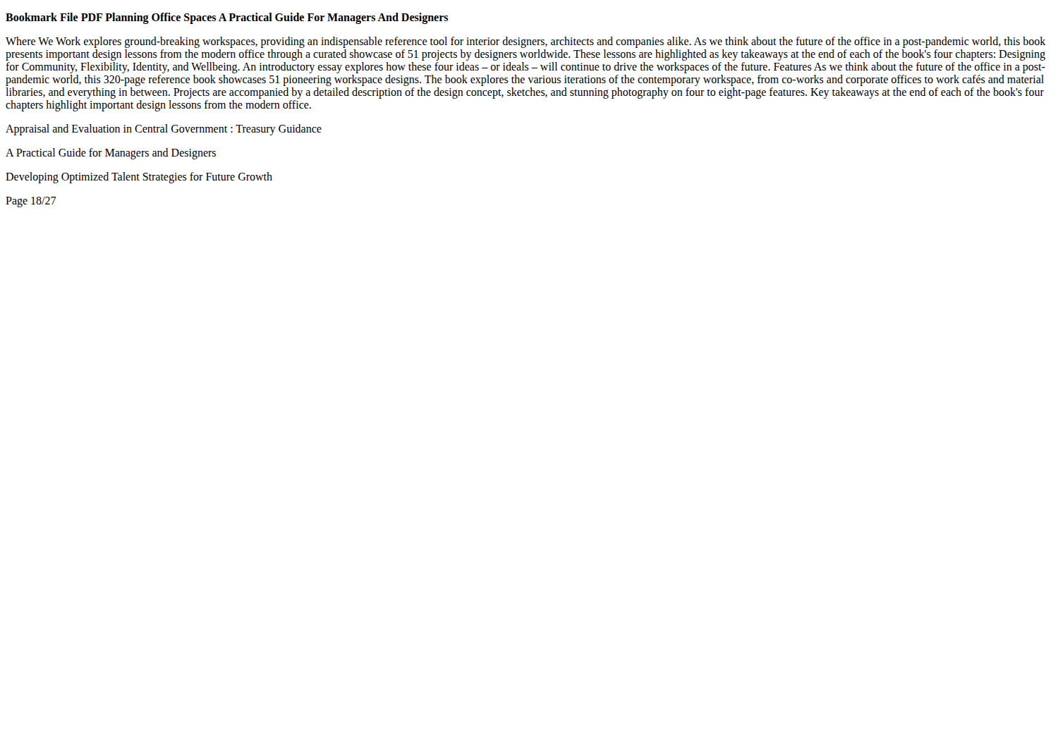Bookmark File PDF Planning Office Spaces A Practical Guide For Managers And Designers
Where We Work explores ground-breaking workspaces, providing an indispensable reference tool for interior designers, architects and companies alike. As we think about the future of the office in a post-pandemic world, this book presents important design lessons from the modern office through a curated showcase of 51 projects by designers worldwide. These lessons are highlighted as key takeaways at the end of each of the book's four chapters: Designing for Community, Flexibility, Identity, and Wellbeing. An introductory essay explores how these four ideas – or ideals – will continue to drive the workspaces of the future. Features As we think about the future of the office in a post-pandemic world, this 320-page reference book showcases 51 pioneering workspace designs. The book explores the various iterations of the contemporary workspace, from co-works and corporate offices to work cafés and material libraries, and everything in between. Projects are accompanied by a detailed description of the design concept, sketches, and stunning photography on four to eight-page features. Key takeaways at the end of each of the book's four chapters highlight important design lessons from the modern office.
Appraisal and Evaluation in Central Government : Treasury Guidance
A Practical Guide for Managers and Designers
Developing Optimized Talent Strategies for Future Growth
Page 18/27